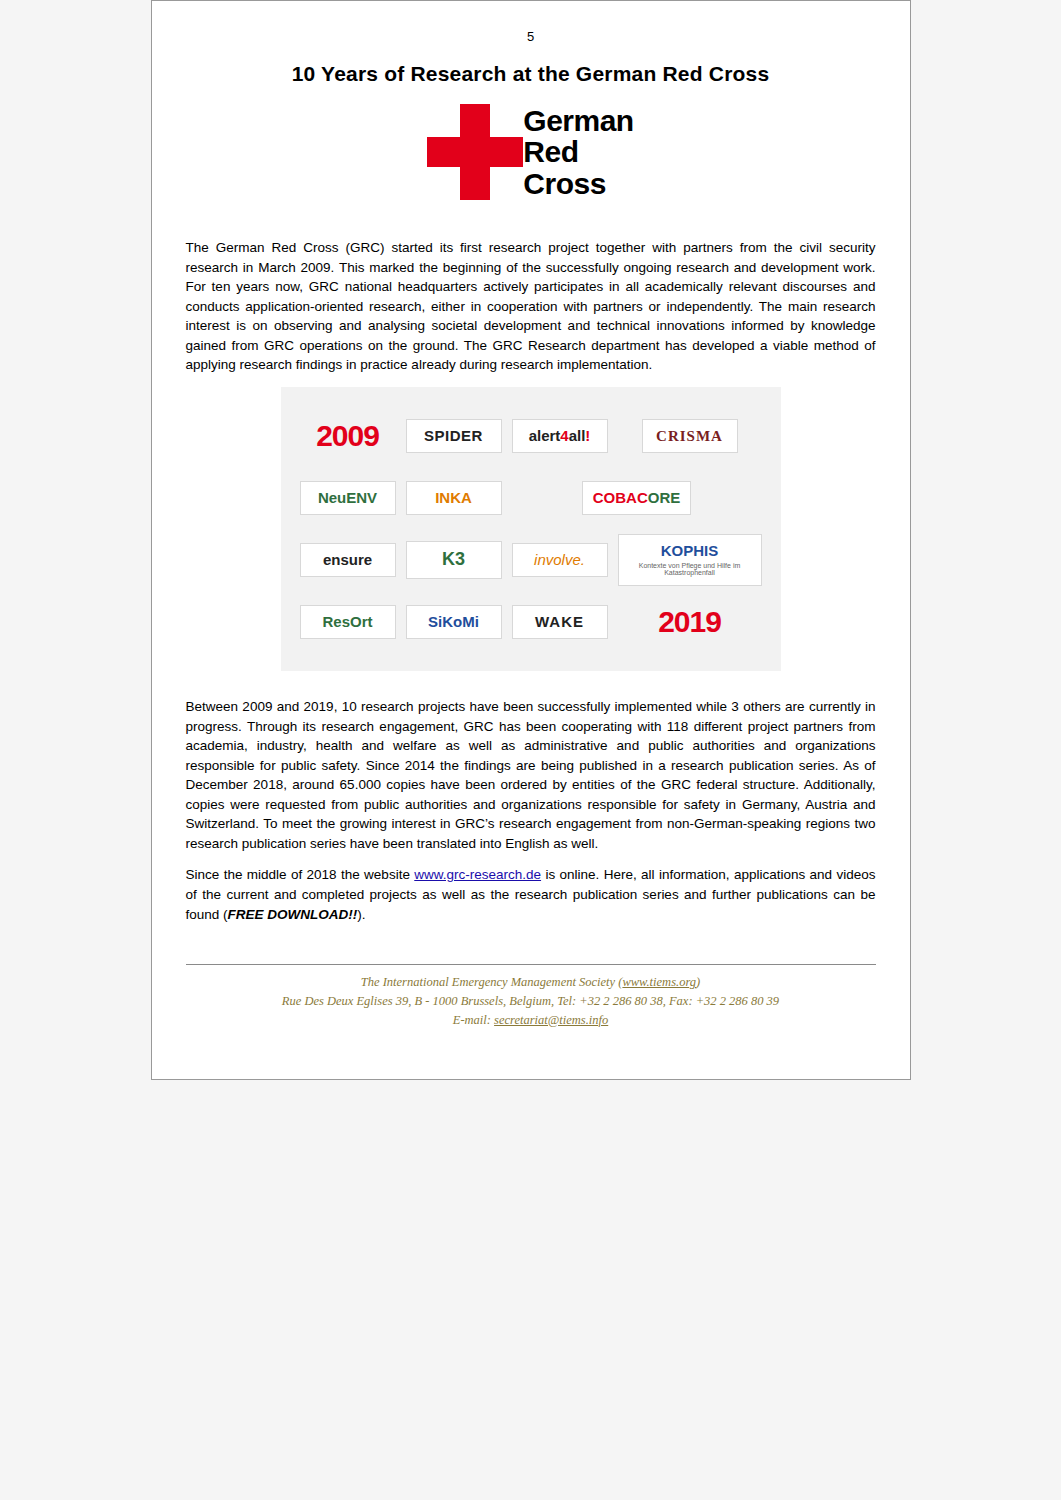5
10 Years of Research at the German Red Cross
| | German Red Cross |
The German Red Cross (GRC) started its first research project together with partners from the civil security research in March 2009. This marked the beginning of the successfully ongoing research and development work. For ten years now, GRC national headquarters actively participates in all academically relevant discourses and conducts application-oriented research, either in cooperation with partners or independently. The main research interest is on observing and analysing societal development and technical innovations informed by knowledge gained from GRC operations on the ground. The GRC Research department has developed a viable method of applying research findings in practice already during research implementation.
| 2009 | SPIDER | alert 4 all ! | CRISMA |
| Neu ENV | INKA | COBAC ORE |
| ensure | K3 | involve. | KOPHIS Kontexte von Pflege und Hilfe im Katastrophenfall |
| ResOrt | SiKoMi | WAKE | 2019 |
Between 2009 and 2019, 10 research projects have been successfully implemented while 3 others are currently in progress. Through its research engagement, GRC has been cooperating with 118 different project partners from academia, industry, health and welfare as well as administrative and public authorities and organizations responsible for public safety. Since 2014 the findings are being published in a research publication series. As of December 2018, around 65.000 copies have been ordered by entities of the GRC federal structure. Additionally, copies were requested from public authorities and organizations responsible for safety in Germany, Austria and Switzerland. To meet the growing interest in GRC’s research engagement from non-German-speaking regions two research publication series have been translated into English as well.
Since the middle of 2018 the website www.grc-research.de is online. Here, all information, applications and videos of the current and completed projects as well as the research publication series and further publications can be found (FREE DOWNLOAD!!).
The International Emergency Management Society (www.tiems.org)
Rue Des Deux Eglises 39, B - 1000 Brussels, Belgium, Tel: +32 2 286 80 38, Fax: +32 2 286 80 39
E-mail: secretariat@tiems.info